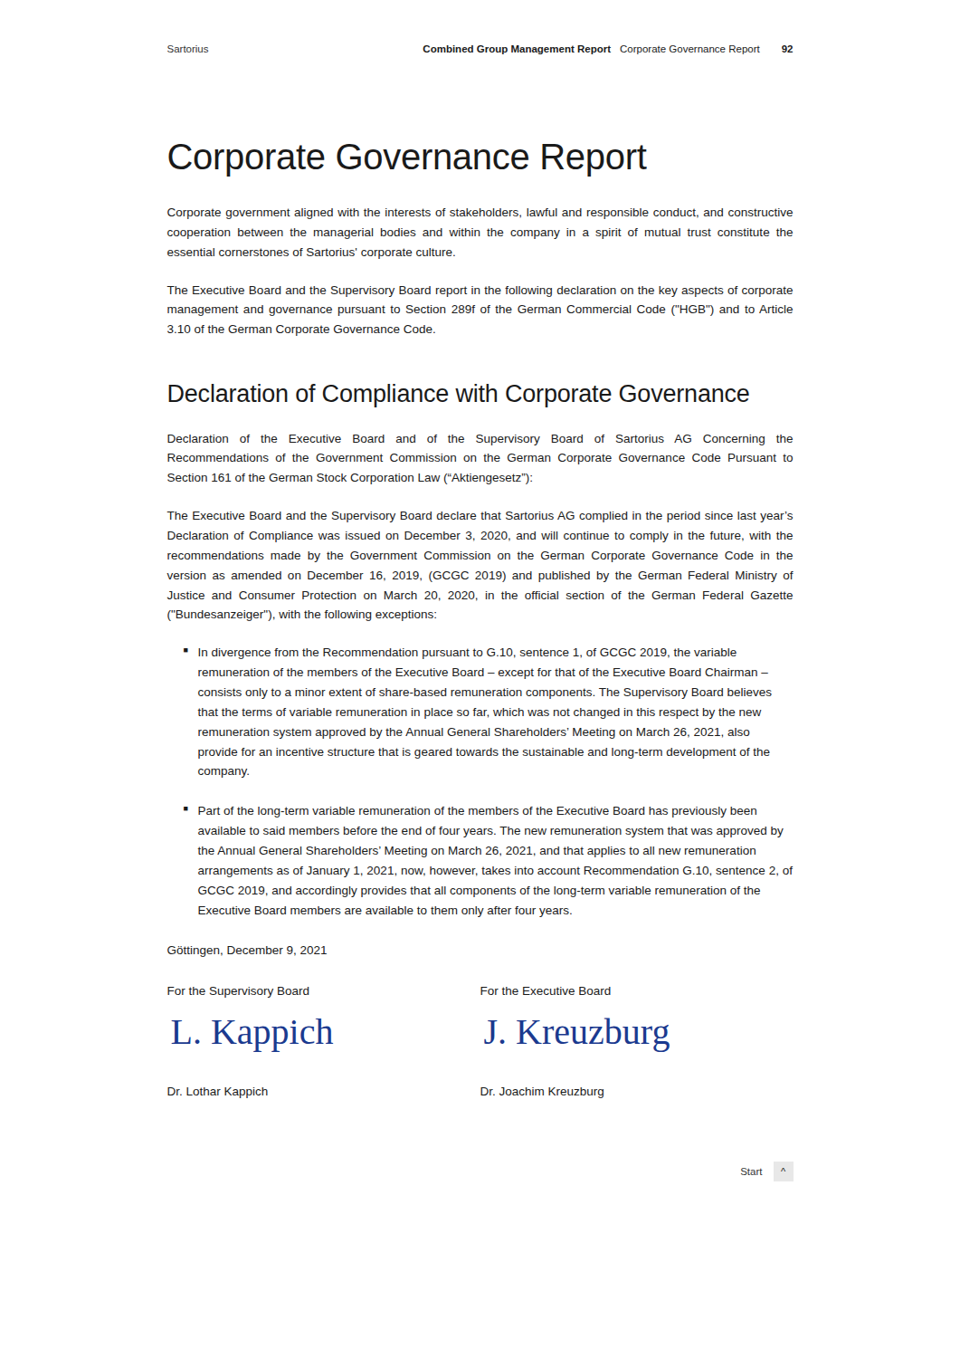Sartorius
Combined Group Management Report Corporate Governance Report 92
Corporate Governance Report
Corporate government aligned with the interests of stakeholders, lawful and responsible conduct, and constructive cooperation between the managerial bodies and within the company in a spirit of mutual trust constitute the essential cornerstones of Sartorius' corporate culture.
The Executive Board and the Supervisory Board report in the following declaration on the key aspects of corporate management and governance pursuant to Section 289f of the German Commercial Code ("HGB") and to Article 3.10 of the German Corporate Governance Code.
Declaration of Compliance with Corporate Governance
Declaration of the Executive Board and of the Supervisory Board of Sartorius AG Concerning the Recommendations of the Government Commission on the German Corporate Governance Code Pursuant to Section 161 of the German Stock Corporation Law (“Aktiengesetz”):
The Executive Board and the Supervisory Board declare that Sartorius AG complied in the period since last year’s Declaration of Compliance was issued on December 3, 2020, and will continue to comply in the future, with the recommendations made by the Government Commission on the German Corporate Governance Code in the version as amended on December 16, 2019, (GCGC 2019) and published by the German Federal Ministry of Justice and Consumer Protection on March 20, 2020, in the official section of the German Federal Gazette ("Bundesanzeiger"), with the following exceptions:
In divergence from the Recommendation pursuant to G.10, sentence 1, of GCGC 2019, the variable remuneration of the members of the Executive Board – except for that of the Executive Board Chairman – consists only to a minor extent of share-based remuneration components. The Supervisory Board believes that the terms of variable remuneration in place so far, which was not changed in this respect by the new remuneration system approved by the Annual General Shareholders’ Meeting on March 26, 2021, also provide for an incentive structure that is geared towards the sustainable and long-term development of the company.
Part of the long-term variable remuneration of the members of the Executive Board has previously been available to said members before the end of four years. The new remuneration system that was approved by the Annual General Shareholders’ Meeting on March 26, 2021, and that applies to all new remuneration arrangements as of January 1, 2021, now, however, takes into account Recommendation G.10, sentence 2, of GCGC 2019, and accordingly provides that all components of the long-term variable remuneration of the Executive Board members are available to them only after four years.
Göttingen, December 9, 2021
| For the Supervisory Board | For the Executive Board |
| L. Kappich | J. Kreuzburg |
| Dr. Lothar Kappich | Dr. Joachim Kreuzburg |
Start ^